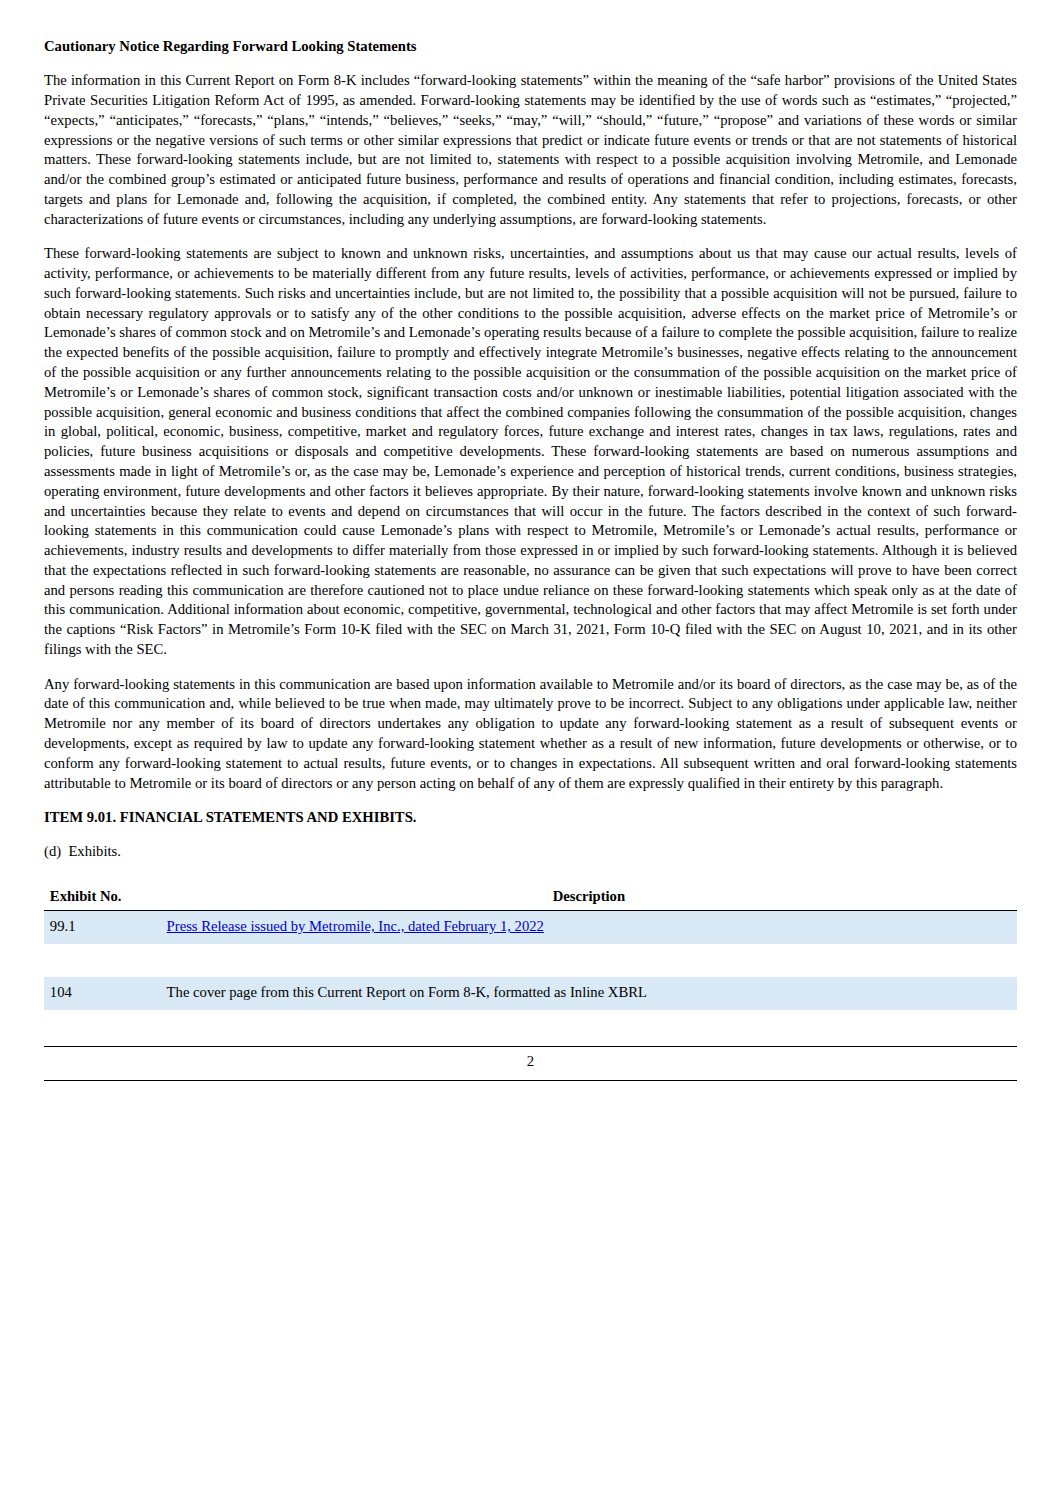Cautionary Notice Regarding Forward Looking Statements
The information in this Current Report on Form 8-K includes “forward-looking statements” within the meaning of the “safe harbor” provisions of the United States Private Securities Litigation Reform Act of 1995, as amended. Forward-looking statements may be identified by the use of words such as “estimates,” “projected,” “expects,” “anticipates,” “forecasts,” “plans,” “intends,” “believes,” “seeks,” “may,” “will,” “should,” “future,” “propose” and variations of these words or similar expressions or the negative versions of such terms or other similar expressions that predict or indicate future events or trends or that are not statements of historical matters. These forward-looking statements include, but are not limited to, statements with respect to a possible acquisition involving Metromile, and Lemonade and/or the combined group’s estimated or anticipated future business, performance and results of operations and financial condition, including estimates, forecasts, targets and plans for Lemonade and, following the acquisition, if completed, the combined entity. Any statements that refer to projections, forecasts, or other characterizations of future events or circumstances, including any underlying assumptions, are forward-looking statements.
These forward-looking statements are subject to known and unknown risks, uncertainties, and assumptions about us that may cause our actual results, levels of activity, performance, or achievements to be materially different from any future results, levels of activities, performance, or achievements expressed or implied by such forward-looking statements. Such risks and uncertainties include, but are not limited to, the possibility that a possible acquisition will not be pursued, failure to obtain necessary regulatory approvals or to satisfy any of the other conditions to the possible acquisition, adverse effects on the market price of Metromile’s or Lemonade’s shares of common stock and on Metromile’s and Lemonade’s operating results because of a failure to complete the possible acquisition, failure to realize the expected benefits of the possible acquisition, failure to promptly and effectively integrate Metromile’s businesses, negative effects relating to the announcement of the possible acquisition or any further announcements relating to the possible acquisition or the consummation of the possible acquisition on the market price of Metromile’s or Lemonade’s shares of common stock, significant transaction costs and/or unknown or inestimable liabilities, potential litigation associated with the possible acquisition, general economic and business conditions that affect the combined companies following the consummation of the possible acquisition, changes in global, political, economic, business, competitive, market and regulatory forces, future exchange and interest rates, changes in tax laws, regulations, rates and policies, future business acquisitions or disposals and competitive developments. These forward-looking statements are based on numerous assumptions and assessments made in light of Metromile’s or, as the case may be, Lemonade’s experience and perception of historical trends, current conditions, business strategies, operating environment, future developments and other factors it believes appropriate. By their nature, forward-looking statements involve known and unknown risks and uncertainties because they relate to events and depend on circumstances that will occur in the future. The factors described in the context of such forward-looking statements in this communication could cause Lemonade’s plans with respect to Metromile, Metromile’s or Lemonade’s actual results, performance or achievements, industry results and developments to differ materially from those expressed in or implied by such forward-looking statements. Although it is believed that the expectations reflected in such forward-looking statements are reasonable, no assurance can be given that such expectations will prove to have been correct and persons reading this communication are therefore cautioned not to place undue reliance on these forward-looking statements which speak only as at the date of this communication. Additional information about economic, competitive, governmental, technological and other factors that may affect Metromile is set forth under the captions “Risk Factors” in Metromile’s Form 10-K filed with the SEC on March 31, 2021, Form 10-Q filed with the SEC on August 10, 2021, and in its other filings with the SEC.
Any forward-looking statements in this communication are based upon information available to Metromile and/or its board of directors, as the case may be, as of the date of this communication and, while believed to be true when made, may ultimately prove to be incorrect. Subject to any obligations under applicable law, neither Metromile nor any member of its board of directors undertakes any obligation to update any forward-looking statement as a result of subsequent events or developments, except as required by law to update any forward-looking statement whether as a result of new information, future developments or otherwise, or to conform any forward-looking statement to actual results, future events, or to changes in expectations. All subsequent written and oral forward-looking statements attributable to Metromile or its board of directors or any person acting on behalf of any of them are expressly qualified in their entirety by this paragraph.
ITEM 9.01. FINANCIAL STATEMENTS AND EXHIBITS.
(d) Exhibits.
| Exhibit No. | Description |
| --- | --- |
| 99.1 | Press Release issued by Metromile, Inc., dated February 1, 2022 |
| 104 | The cover page from this Current Report on Form 8-K, formatted as Inline XBRL |
2